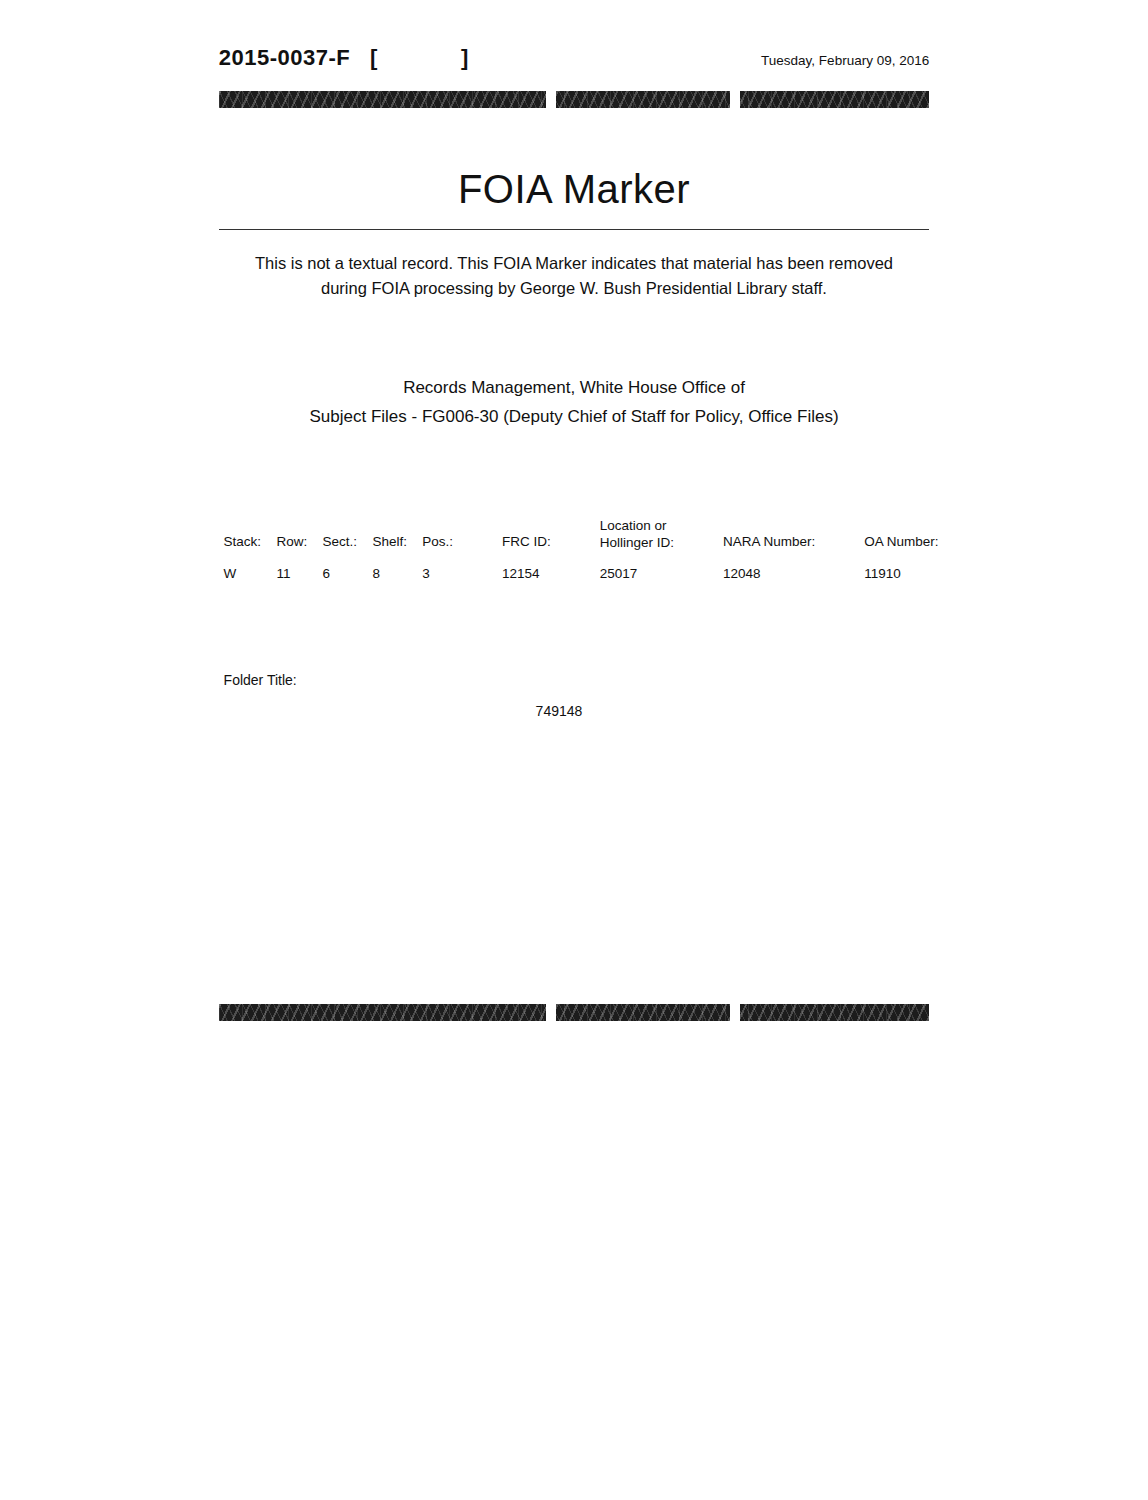2015-0037-F [ ]
Tuesday, February 09, 2016
FOIA Marker
This is not a textual record. This FOIA Marker indicates that material has been removed during FOIA processing by George W. Bush Presidential Library staff.
Records Management, White House Office of Subject Files - FG006-30 (Deputy Chief of Staff for Policy, Office Files)
| Stack: | Row: | Sect.: | Shelf: | Pos.: | FRC ID: | Location or Hollinger ID: | NARA Number: | OA Number: |
| --- | --- | --- | --- | --- | --- | --- | --- | --- |
| W | 11 | 6 | 8 | 3 | 12154 | 25017 | 12048 | 11910 |
Folder Title:
749148